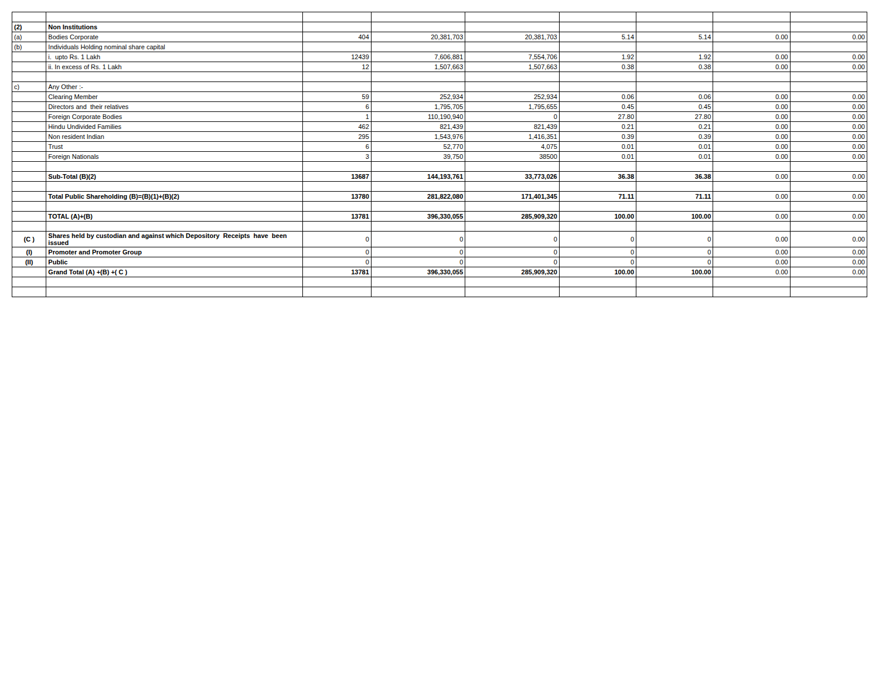| (2) | Non Institutions | | | | | | | |
| (a) | Bodies Corporate | 404 | 20,381,703 | 20,381,703 | 5.14 | 5.14 | 0.00 | 0.00 |
| (b) | Individuals Holding nominal share capital | | | | | | | |
| | i. upto Rs. 1 Lakh | 12439 | 7,606,881 | 7,554,706 | 1.92 | 1.92 | 0.00 | 0.00 |
| | ii. In excess of Rs. 1 Lakh | 12 | 1,507,663 | 1,507,663 | 0.38 | 0.38 | 0.00 | 0.00 |
| c) | Any Other :- | | | | | | | |
| | Clearing Member | 59 | 252,934 | 252,934 | 0.06 | 0.06 | 0.00 | 0.00 |
| | Directors and their relatives | 6 | 1,795,705 | 1,795,655 | 0.45 | 0.45 | 0.00 | 0.00 |
| | Foreign Corporate Bodies | 1 | 110,190,940 | 0 | 27.80 | 27.80 | 0.00 | 0.00 |
| | Hindu Undivided Families | 462 | 821,439 | 821,439 | 0.21 | 0.21 | 0.00 | 0.00 |
| | Non resident Indian | 295 | 1,543,976 | 1,416,351 | 0.39 | 0.39 | 0.00 | 0.00 |
| | Trust | 6 | 52,770 | 4,075 | 0.01 | 0.01 | 0.00 | 0.00 |
| | Foreign Nationals | 3 | 39,750 | 38500 | 0.01 | 0.01 | 0.00 | 0.00 |
| | Sub-Total (B)(2) | 13687 | 144,193,761 | 33,773,026 | 36.38 | 36.38 | 0.00 | 0.00 |
| | Total Public Shareholding (B)=(B)(1)+(B)(2) | 13780 | 281,822,080 | 171,401,345 | 71.11 | 71.11 | 0.00 | 0.00 |
| | TOTAL (A)+(B) | 13781 | 396,330,055 | 285,909,320 | 100.00 | 100.00 | 0.00 | 0.00 |
| (C ) | Shares held by custodian and against which Depository Receipts have been issued | 0 | 0 | 0 | 0 | 0 | 0.00 | 0.00 |
| (I) | Promoter and Promoter Group | 0 | 0 | 0 | 0 | 0 | 0.00 | 0.00 |
| (II) | Public | 0 | 0 | 0 | 0 | 0 | 0.00 | 0.00 |
| | Grand Total (A) +(B) +( C ) | 13781 | 396,330,055 | 285,909,320 | 100.00 | 100.00 | 0.00 | 0.00 |